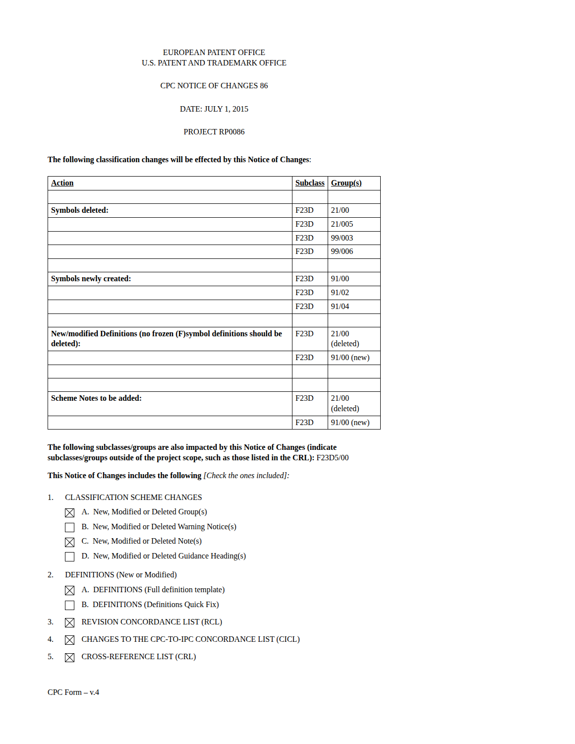EUROPEAN PATENT OFFICE
U.S. PATENT AND TRADEMARK OFFICE
CPC NOTICE OF CHANGES 86
DATE: JULY 1, 2015
PROJECT RP0086
The following classification changes will be effected by this Notice of Changes:
| Action | Subclass | Group(s) |
| --- | --- | --- |
| Symbols deleted: | F23D | 21/00 |
| | F23D | 21/005 |
| | F23D | 99/003 |
| | F23D | 99/006 |
| Symbols newly created: | F23D | 91/00 |
| | F23D | 91/02 |
| | F23D | 91/04 |
| New/modified Definitions (no frozen (F)symbol definitions should be deleted): | F23D | 21/00 (deleted) |
| | F23D | 91/00 (new) |
| Scheme Notes to be added: | F23D | 21/00 (deleted) |
| | F23D | 91/00 (new) |
The following subclasses/groups are also impacted by this Notice of Changes (indicate subclasses/groups outside of the project scope, such as those listed in the CRL): F23D5/00
This Notice of Changes includes the following [Check the ones included]:
1.
CLASSIFICATION SCHEME CHANGES
A. New, Modified or Deleted Group(s)
B. New, Modified or Deleted Warning Notice(s)
C. New, Modified or Deleted Note(s)
D. New, Modified or Deleted Guidance Heading(s)
2.
DEFINITIONS (New or Modified)
A. DEFINITIONS (Full definition template)
B. DEFINITIONS (Definitions Quick Fix)
3.
REVISION CONCORDANCE LIST (RCL)
4.
CHANGES TO THE CPC-TO-IPC CONCORDANCE LIST (CICL)
5.
CROSS-REFERENCE LIST (CRL)
CPC Form – v.4